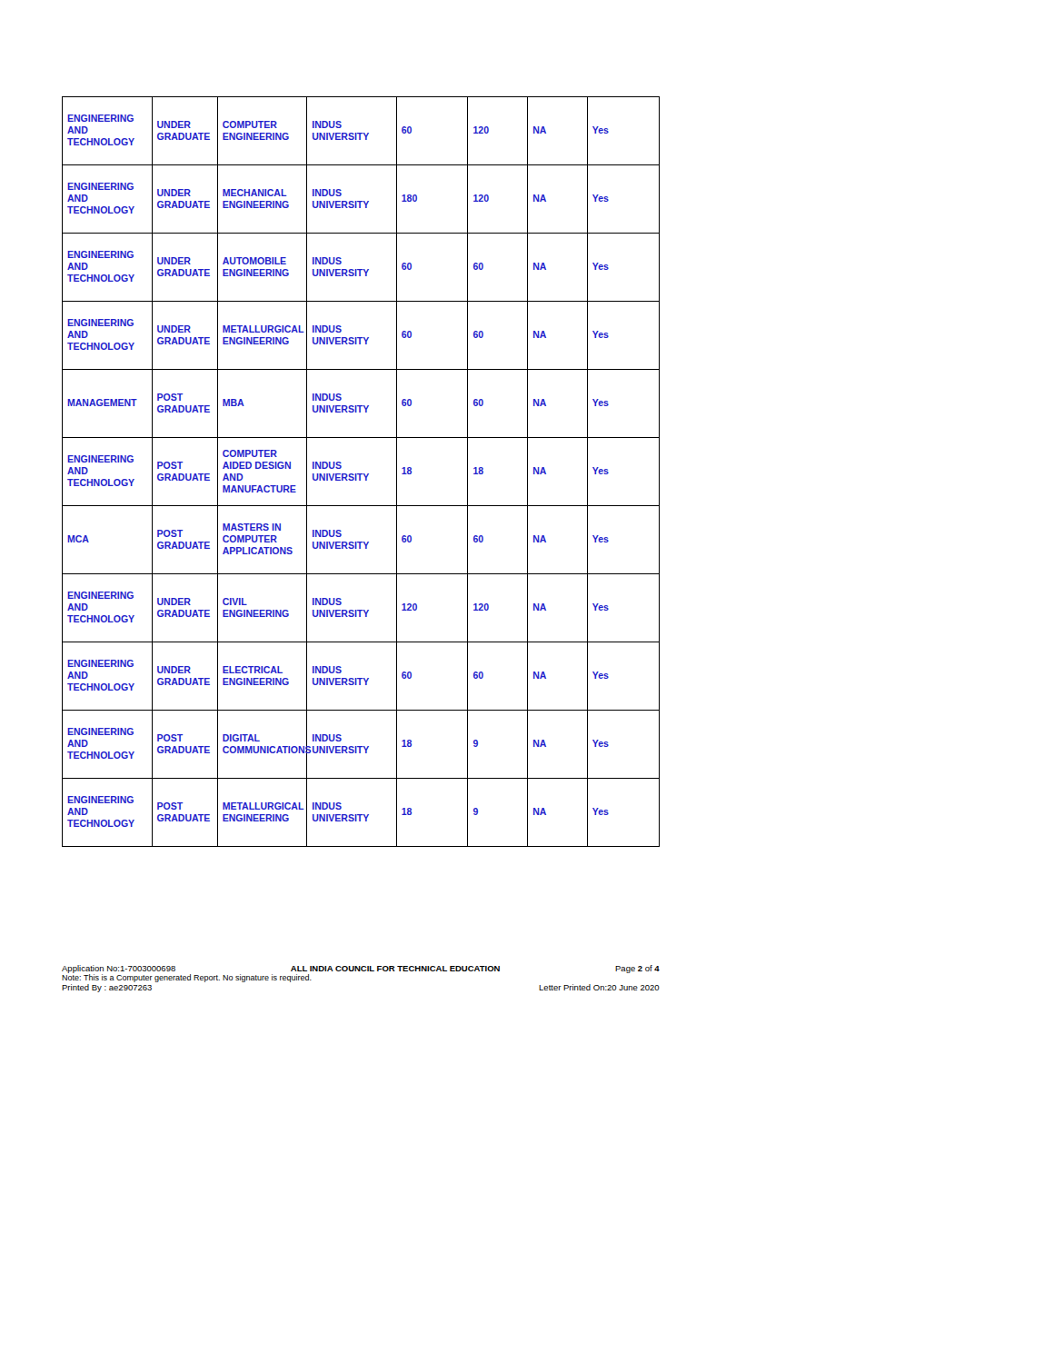| ENGINEERING AND TECHNOLOGY | UNDER GRADUATE | COMPUTER ENGINEERING | INDUS UNIVERSITY | 60 | 120 | NA | Yes |
| ENGINEERING AND TECHNOLOGY | UNDER GRADUATE | MECHANICAL ENGINEERING | INDUS UNIVERSITY | 180 | 120 | NA | Yes |
| ENGINEERING AND TECHNOLOGY | UNDER GRADUATE | AUTOMOBILE ENGINEERING | INDUS UNIVERSITY | 60 | 60 | NA | Yes |
| ENGINEERING AND TECHNOLOGY | UNDER GRADUATE | METALLURGICAL ENGINEERING | INDUS UNIVERSITY | 60 | 60 | NA | Yes |
| MANAGEMENT | POST GRADUATE | MBA | INDUS UNIVERSITY | 60 | 60 | NA | Yes |
| ENGINEERING AND TECHNOLOGY | POST GRADUATE | COMPUTER AIDED DESIGN AND MANUFACTURE | INDUS UNIVERSITY | 18 | 18 | NA | Yes |
| MCA | POST GRADUATE | MASTERS IN COMPUTER APPLICATIONS | INDUS UNIVERSITY | 60 | 60 | NA | Yes |
| ENGINEERING AND TECHNOLOGY | UNDER GRADUATE | CIVIL ENGINEERING | INDUS UNIVERSITY | 120 | 120 | NA | Yes |
| ENGINEERING AND TECHNOLOGY | UNDER GRADUATE | ELECTRICAL ENGINEERING | INDUS UNIVERSITY | 60 | 60 | NA | Yes |
| ENGINEERING AND TECHNOLOGY | POST GRADUATE | DIGITAL COMMUNICATIONS | INDUS UNIVERSITY | 18 | 9 | NA | Yes |
| ENGINEERING AND TECHNOLOGY | POST GRADUATE | METALLURGICAL ENGINEERING | INDUS UNIVERSITY | 18 | 9 | NA | Yes |
Application No:1-7003000698
ALL INDIA COUNCIL FOR TECHNICAL EDUCATION
Page 2 of 4
Note: This is a Computer generated Report. No signature is required.
Printed By : ae2907263
Letter Printed On:20 June 2020